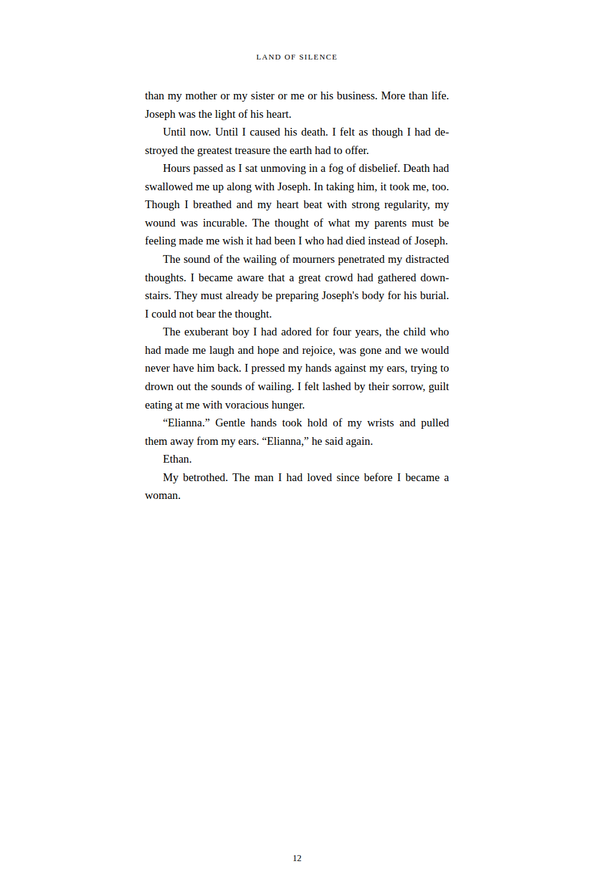Land of Silence
than my mother or my sister or me or his business. More than life. Joseph was the light of his heart.
Until now. Until I caused his death. I felt as though I had destroyed the greatest treasure the earth had to offer.
Hours passed as I sat unmoving in a fog of disbelief. Death had swallowed me up along with Joseph. In taking him, it took me, too. Though I breathed and my heart beat with strong regularity, my wound was incurable. The thought of what my parents must be feeling made me wish it had been I who had died instead of Joseph.
The sound of the wailing of mourners penetrated my distracted thoughts. I became aware that a great crowd had gathered downstairs. They must already be preparing Joseph's body for his burial. I could not bear the thought.
The exuberant boy I had adored for four years, the child who had made me laugh and hope and rejoice, was gone and we would never have him back. I pressed my hands against my ears, trying to drown out the sounds of wailing. I felt lashed by their sorrow, guilt eating at me with voracious hunger.
“Elianna.” Gentle hands took hold of my wrists and pulled them away from my ears. “Elianna,” he said again.
Ethan.
My betrothed. The man I had loved since before I became a woman.
12